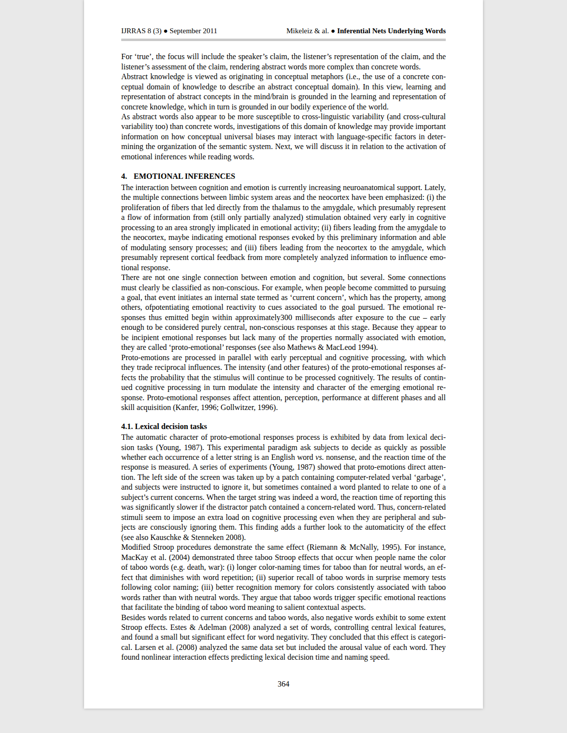IJRRAS 8 (3) ● September 2011
Mikeleiz & al. ● Inferential Nets Underlying Words
For ‘true’, the focus will include the speaker’s claim, the listener’s representation of the claim, and the listener’s assessment of the claim, rendering abstract words more complex than concrete words.
Abstract knowledge is viewed as originating in conceptual metaphors (i.e., the use of a concrete conceptual domain of knowledge to describe an abstract conceptual domain). In this view, learning and representation of abstract concepts in the mind/brain is grounded in the learning and representation of concrete knowledge, which in turn is grounded in our bodily experience of the world.
As abstract words also appear to be more susceptible to cross-linguistic variability (and cross-cultural variability too) than concrete words, investigations of this domain of knowledge may provide important information on how conceptual universal biases may interact with language-specific factors in determining the organization of the semantic system. Next, we will discuss it in relation to the activation of emotional inferences while reading words.
4. EMOTIONAL INFERENCES
The interaction between cognition and emotion is currently increasing neuroanatomical support. Lately, the multiple connections between limbic system areas and the neocortex have been emphasized: (i) the proliferation of fibers that led directly from the thalamus to the amygdale, which presumably represent a flow of information from (still only partially analyzed) stimulation obtained very early in cognitive processing to an area strongly implicated in emotional activity; (ii) fibers leading from the amygdale to the neocortex, maybe indicating emotional responses evoked by this preliminary information and able of modulating sensory processes; and (iii) fibers leading from the neocortex to the amygdale, which presumably represent cortical feedback from more completely analyzed information to influence emotional response.
There are not one single connection between emotion and cognition, but several. Some connections must clearly be classified as non-conscious. For example, when people become committed to pursuing a goal, that event initiates an internal state termed as ‘current concern’, which has the property, among others, ofpotentiating emotional reactivity to cues associated to the goal pursued. The emotional responses thus emitted begin within approximately300 milliseconds after exposure to the cue – early enough to be considered purely central, non-conscious responses at this stage. Because they appear to be incipient emotional responses but lack many of the properties normally associated with emotion, they are called ‘proto-emotional’ responses (see also Mathews & MacLeod 1994).
Proto-emotions are processed in parallel with early perceptual and cognitive processing, with which they trade reciprocal influences. The intensity (and other features) of the proto-emotional responses affects the probability that the stimulus will continue to be processed cognitively. The results of continued cognitive processing in turn modulate the intensity and character of the emerging emotional response. Proto-emotional responses affect attention, perception, performance at different phases and all skill acquisition (Kanfer, 1996; Gollwitzer, 1996).
4.1. Lexical decision tasks
The automatic character of proto-emotional responses process is exhibited by data from lexical decision tasks (Young, 1987). This experimental paradigm ask subjects to decide as quickly as possible whether each occurrence of a letter string is an English word vs. nonsense, and the reaction time of the response is measured. A series of experiments (Young, 1987) showed that proto-emotions direct attention. The left side of the screen was taken up by a patch containing computer-related verbal ‘garbage’, and subjects were instructed to ignore it, but sometimes contained a word planted to relate to one of a subject’s current concerns. When the target string was indeed a word, the reaction time of reporting this was significantly slower if the distractor patch contained a concern-related word. Thus, concern-related stimuli seem to impose an extra load on cognitive processing even when they are peripheral and subjects are consciously ignoring them. This finding adds a further look to the automaticity of the effect (see also Kauschke & Stenneken 2008).
Modified Stroop procedures demonstrate the same effect (Riemann & McNally, 1995). For instance, MacKay et al. (2004) demonstrated three taboo Stroop effects that occur when people name the color of taboo words (e.g. death, war): (i) longer color-naming times for taboo than for neutral words, an effect that diminishes with word repetition; (ii) superior recall of taboo words in surprise memory tests following color naming; (iii) better recognition memory for colors consistently associated with taboo words rather than with neutral words. They argue that taboo words trigger specific emotional reactions that facilitate the binding of taboo word meaning to salient contextual aspects.
Besides words related to current concerns and taboo words, also negative words exhibit to some extent Stroop effects. Estes & Adelman (2008) analyzed a set of words, controlling central lexical features, and found a small but significant effect for word negativity. They concluded that this effect is categorical. Larsen et al. (2008) analyzed the same data set but included the arousal value of each word. They found nonlinear interaction effects predicting lexical decision time and naming speed.
364